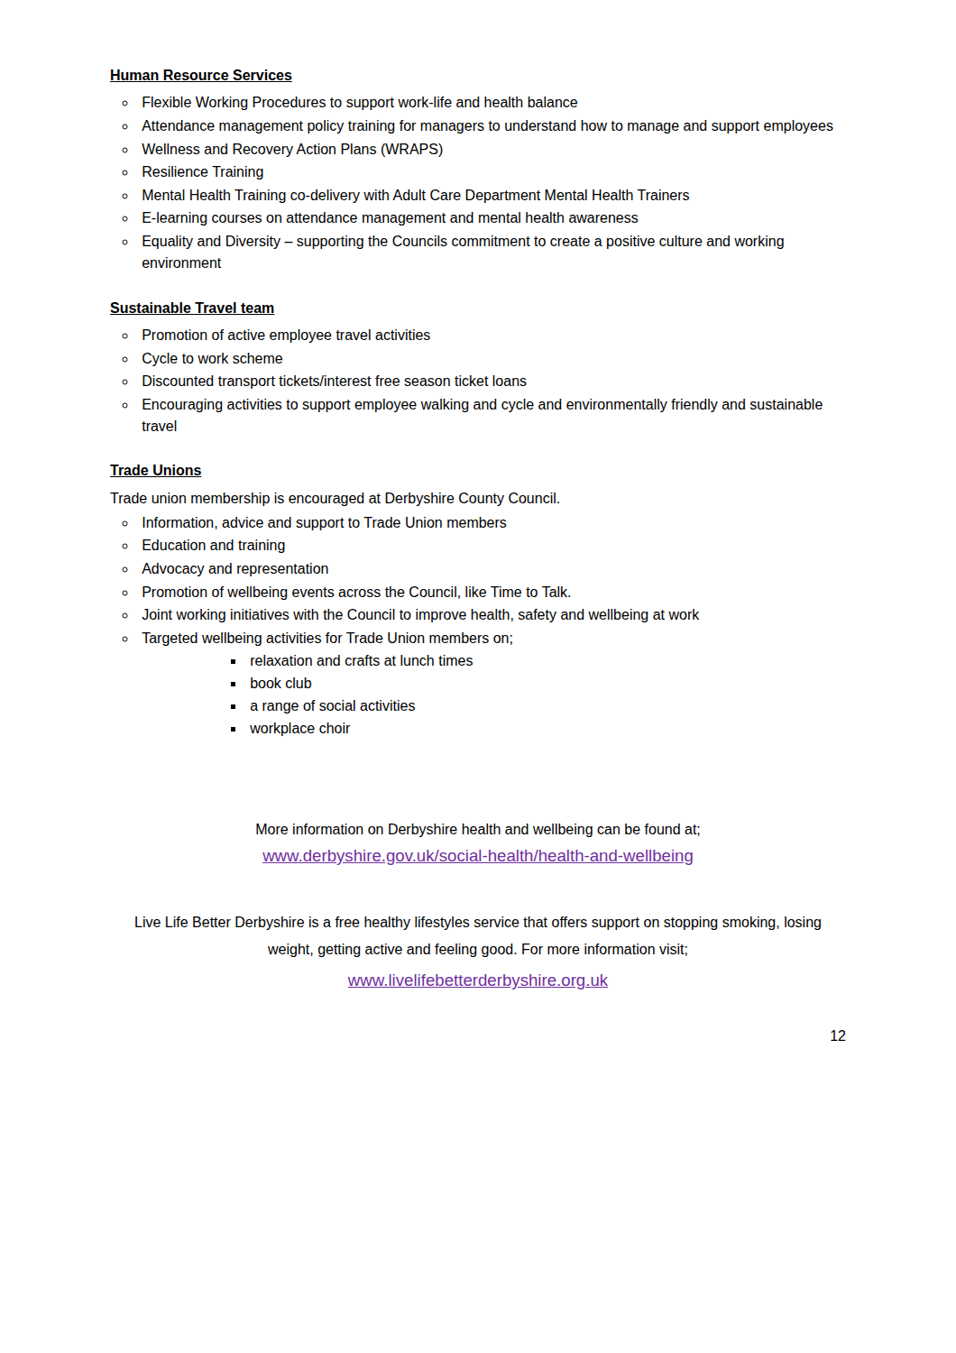Human Resource Services
Flexible Working Procedures to support work-life and health balance
Attendance management policy training for managers to understand how to manage and support employees
Wellness and Recovery Action Plans (WRAPS)
Resilience Training
Mental Health Training co-delivery with Adult Care Department Mental Health Trainers
E-learning courses on attendance management and mental health awareness
Equality and Diversity – supporting the Councils commitment to create a positive culture and working environment
Sustainable Travel team
Promotion of active employee travel activities
Cycle to work scheme
Discounted transport tickets/interest free season ticket loans
Encouraging activities to support employee walking and cycle and environmentally friendly and sustainable travel
Trade Unions
Trade union membership is encouraged at Derbyshire County Council.
Information, advice and support to Trade Union members
Education and training
Advocacy and representation
Promotion of wellbeing events across the Council, like Time to Talk.
Joint working initiatives with the Council to improve health, safety and wellbeing at work
Targeted wellbeing activities for Trade Union members on;
relaxation and crafts at lunch times
book club
a range of social activities
workplace choir
More information on Derbyshire health and wellbeing can be found at;
www.derbyshire.gov.uk/social-health/health-and-wellbeing
Live Life Better Derbyshire is a free healthy lifestyles service that offers support on stopping smoking, losing weight, getting active and feeling good. For more information visit;
www.livelifebetterderbyshire.org.uk
12